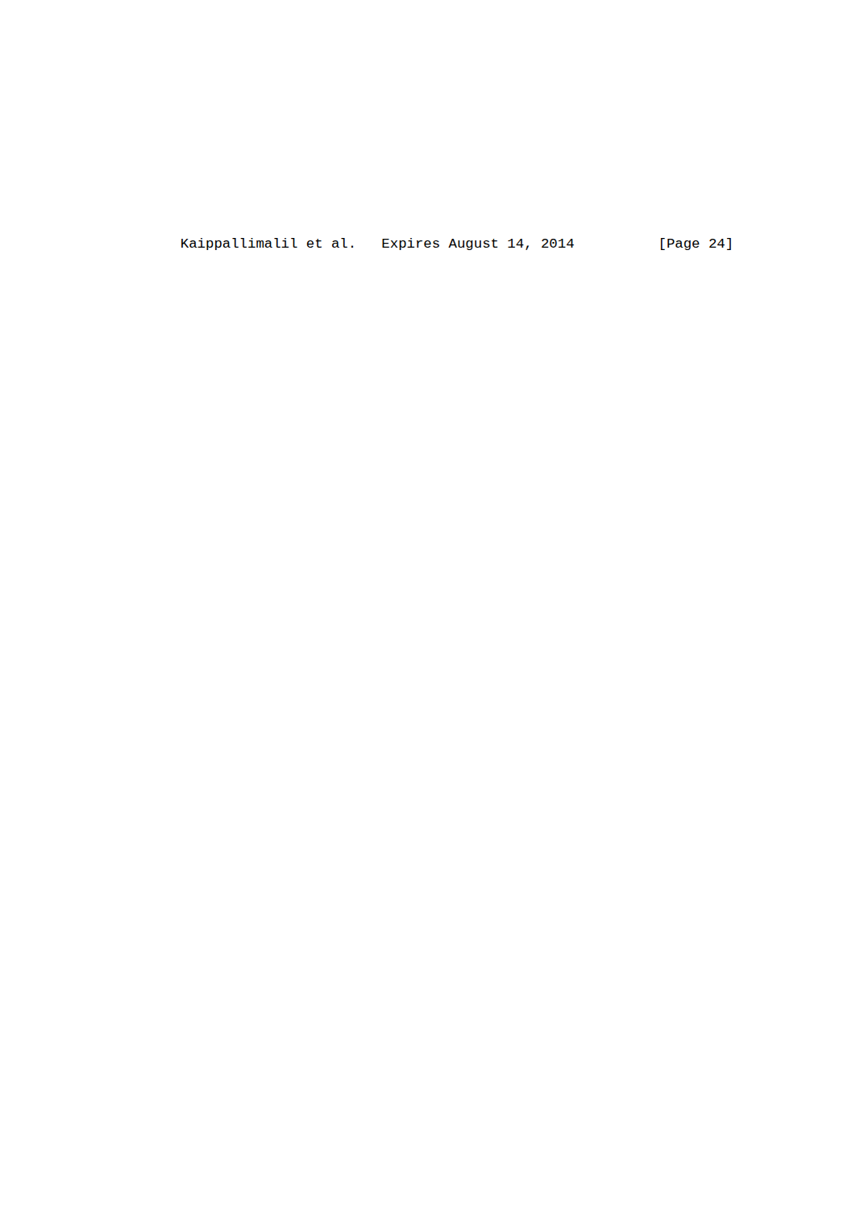Kaippallimalil et al. Expires August 14, 2014 [Page 24]